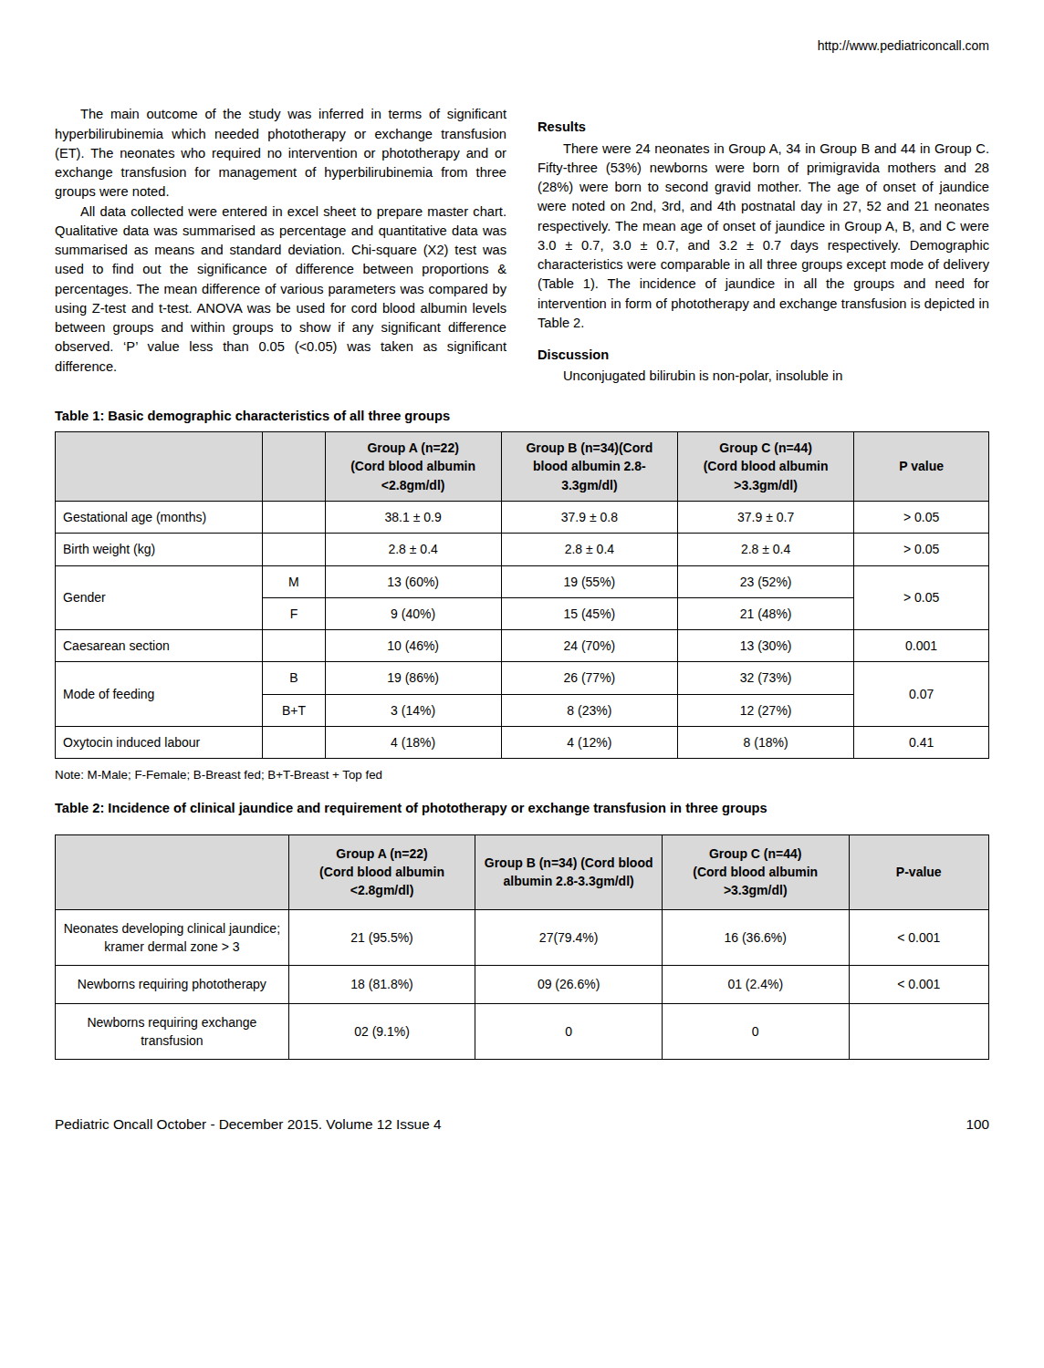http://www.pediatriconcall.com
The main outcome of the study was inferred in terms of significant hyperbilirubinemia which needed phototherapy or exchange transfusion (ET). The neonates who required no intervention or phototherapy and or exchange transfusion for management of hyperbilirubinemia from three groups were noted.
All data collected were entered in excel sheet to prepare master chart. Qualitative data was summarised as percentage and quantitative data was summarised as means and standard deviation. Chi-square (X2) test was used to find out the significance of difference between proportions & percentages. The mean difference of various parameters was compared by using Z-test and t-test. ANOVA was be used for cord blood albumin levels between groups and within groups to show if any significant difference observed. ‘P’ value less than 0.05 (<0.05) was taken as significant difference.
Results
There were 24 neonates in Group A, 34 in Group B and 44 in Group C. Fifty-three (53%) newborns were born of primigravida mothers and 28 (28%) were born to second gravid mother. The age of onset of jaundice were noted on 2nd, 3rd, and 4th postnatal day in 27, 52 and 21 neonates respectively. The mean age of onset of jaundice in Group A, B, and C were 3.0 ± 0.7, 3.0 ± 0.7, and 3.2 ± 0.7 days respectively. Demographic characteristics were comparable in all three groups except mode of delivery (Table 1). The incidence of jaundice in all the groups and need for intervention in form of phototherapy and exchange transfusion is depicted in Table 2.
Discussion
Unconjugated bilirubin is non-polar, insoluble in
Table 1: Basic demographic characteristics of all three groups
| | | Group A (n=22) (Cord blood albumin <2.8gm/dl) | Group B (n=34)(Cord blood albumin 2.8-3.3gm/dl) | Group C (n=44) (Cord blood albumin >3.3gm/dl) | P value |
| --- | --- | --- | --- | --- | --- |
| Gestational age (months) | | 38.1 ± 0.9 | 37.9 ± 0.8 | 37.9 ± 0.7 | > 0.05 |
| Birth weight (kg) | | 2.8 ± 0.4 | 2.8 ± 0.4 | 2.8 ± 0.4 | > 0.05 |
| Gender | M | 13 (60%) | 19 (55%) | 23 (52%) | > 0.05 |
| F | 9 (40%) | 15 (45%) | 21 (48%) |
| Caesarean section | | 10 (46%) | 24 (70%) | 13 (30%) | 0.001 |
| Mode of feeding | B | 19 (86%) | 26 (77%) | 32 (73%) | 0.07 |
| B+T | 3 (14%) | 8 (23%) | 12 (27%) |
| Oxytocin induced labour | | 4 (18%) | 4 (12%) | 8 (18%) | 0.41 |
Note: M-Male; F-Female; B-Breast fed; B+T-Breast + Top fed
Table 2: Incidence of clinical jaundice and requirement of phototherapy or exchange transfusion in three groups
| | Group A (n=22) (Cord blood albumin <2.8gm/dl) | Group B (n=34) (Cord blood albumin 2.8-3.3gm/dl) | Group C (n=44) (Cord blood albumin >3.3gm/dl) | P-value |
| --- | --- | --- | --- | --- |
| Neonates developing clinical jaundice; kramer dermal zone > 3 | 21 (95.5%) | 27(79.4%) | 16 (36.6%) | < 0.001 |
| Newborns requiring phototherapy | 18 (81.8%) | 09 (26.6%) | 01 (2.4%) | < 0.001 |
| Newborns requiring exchange transfusion | 02 (9.1%) | 0 | 0 | |
Pediatric Oncall October - December 2015. Volume 12 Issue 4
100